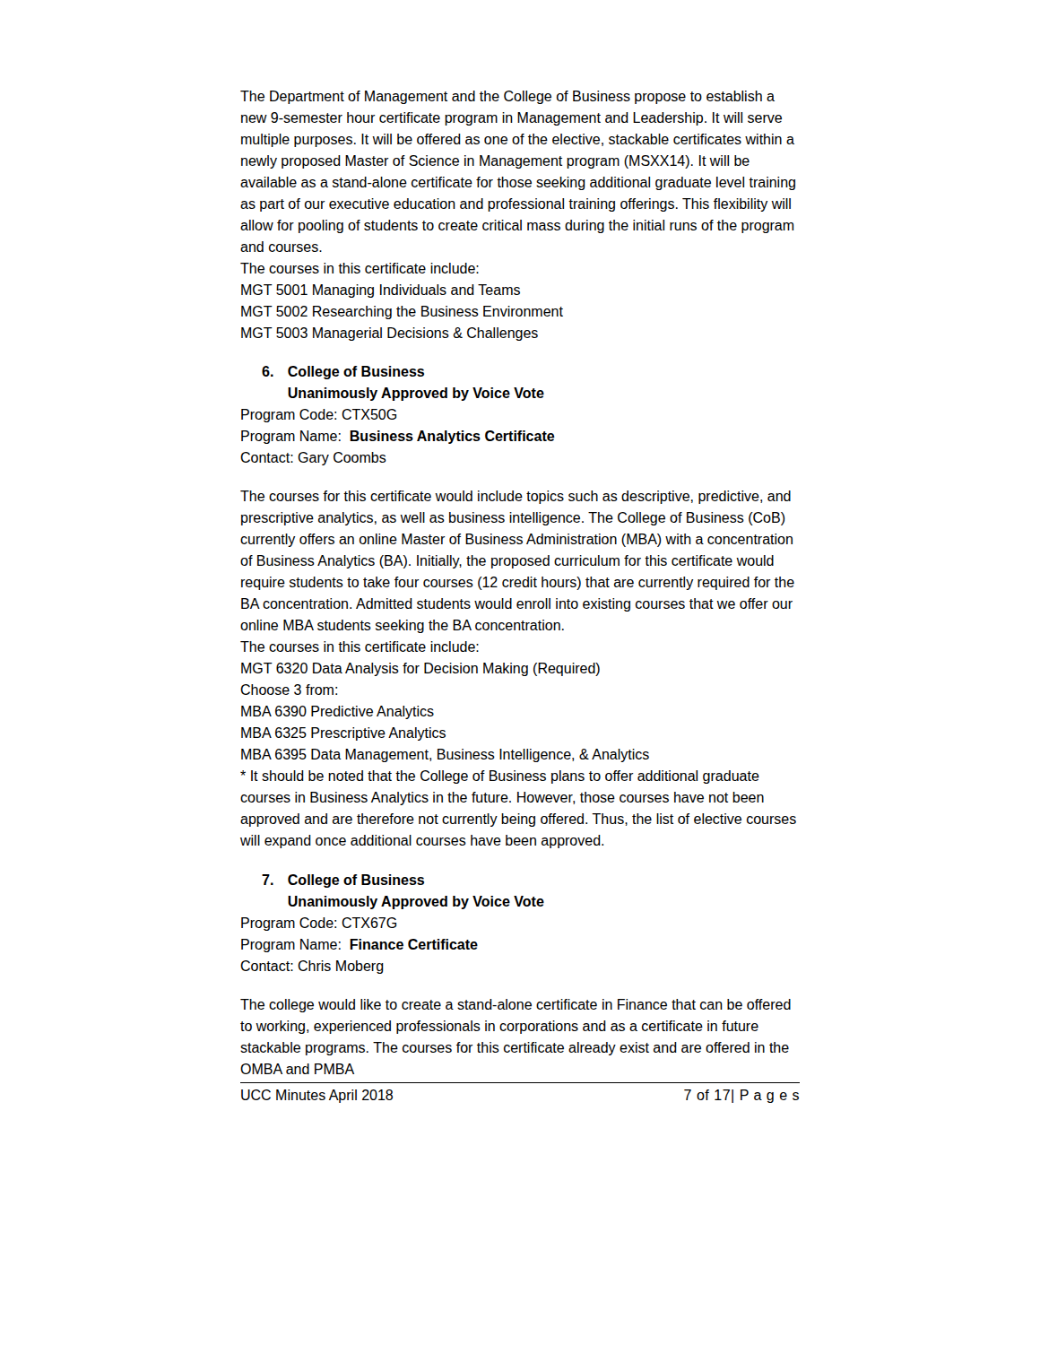The Department of Management and the College of Business propose to establish a new 9-semester hour certificate program in Management and Leadership. It will serve multiple purposes. It will be offered as one of the elective, stackable certificates within a newly proposed Master of Science in Management program (MSXX14). It will be available as a stand-alone certificate for those seeking additional graduate level training as part of our executive education and professional training offerings. This flexibility will allow for pooling of students to create critical mass during the initial runs of the program and courses.
The courses in this certificate include:
MGT 5001 Managing Individuals and Teams
MGT 5002 Researching the Business Environment
MGT 5003 Managerial Decisions & Challenges
6.
College of Business
Unanimously Approved by Voice Vote
Program Code: CTX50G
Program Name: Business Analytics Certificate
Contact: Gary Coombs
The courses for this certificate would include topics such as descriptive, predictive, and prescriptive analytics, as well as business intelligence. The College of Business (CoB) currently offers an online Master of Business Administration (MBA) with a concentration of Business Analytics (BA). Initially, the proposed curriculum for this certificate would require students to take four courses (12 credit hours) that are currently required for the BA concentration. Admitted students would enroll into existing courses that we offer our online MBA students seeking the BA concentration.
The courses in this certificate include:
MGT 6320 Data Analysis for Decision Making (Required)
Choose 3 from:
MBA 6390 Predictive Analytics
MBA 6325 Prescriptive Analytics
MBA 6395 Data Management, Business Intelligence, & Analytics
* It should be noted that the College of Business plans to offer additional graduate courses in Business Analytics in the future. However, those courses have not been approved and are therefore not currently being offered. Thus, the list of elective courses will expand once additional courses have been approved.
7.
College of Business
Unanimously Approved by Voice Vote
Program Code: CTX67G
Program Name: Finance Certificate
Contact: Chris Moberg
The college would like to create a stand-alone certificate in Finance that can be offered to working, experienced professionals in corporations and as a certificate in future stackable programs. The courses for this certificate already exist and are offered in the OMBA and PMBA
UCC Minutes April 2018 7 of 17| P a g e s